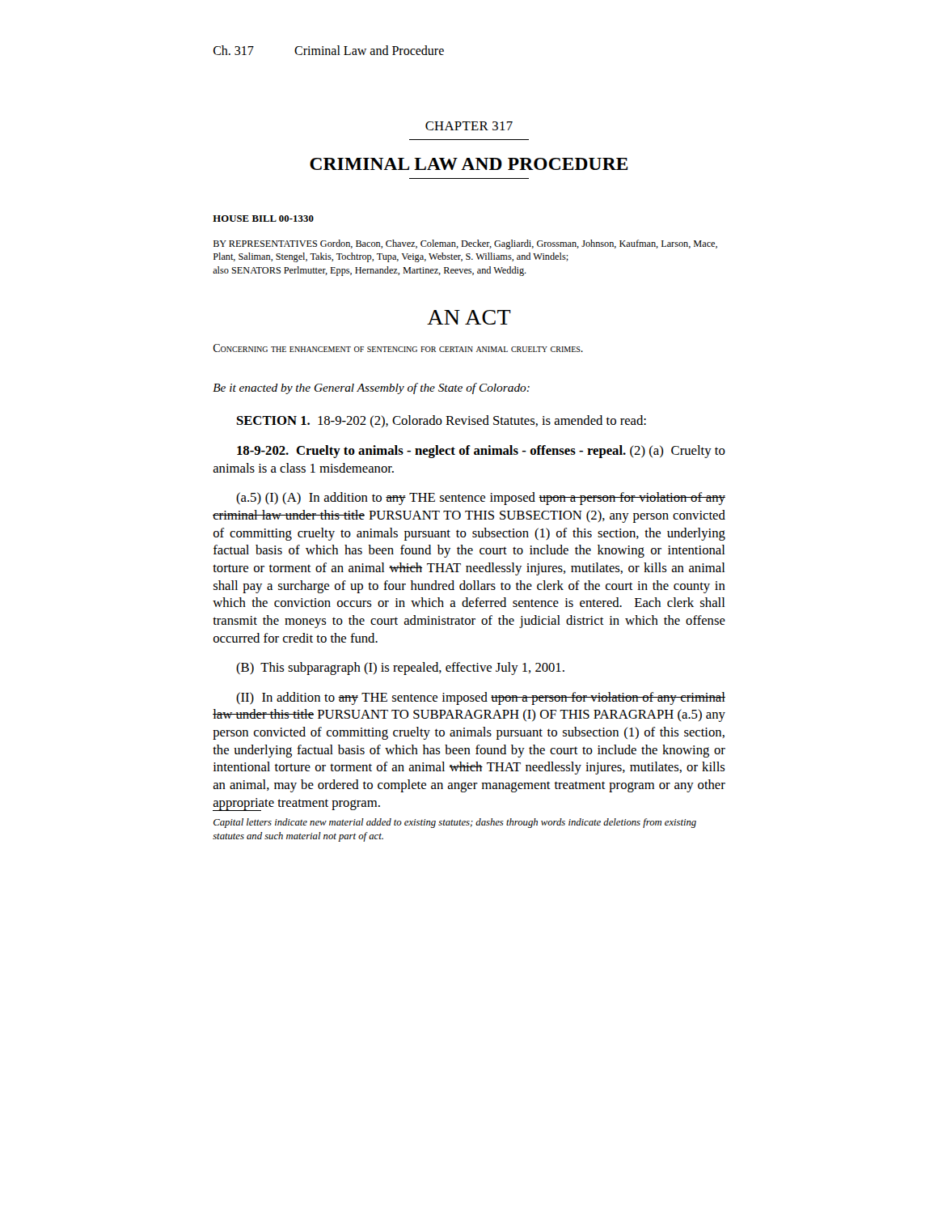Ch. 317
Criminal Law and Procedure
CHAPTER 317
CRIMINAL LAW AND PROCEDURE
HOUSE BILL 00-1330
BY REPRESENTATIVES Gordon, Bacon, Chavez, Coleman, Decker, Gagliardi, Grossman, Johnson, Kaufman, Larson, Mace, Plant, Saliman, Stengel, Takis, Tochtrop, Tupa, Veiga, Webster, S. Williams, and Windels;
also SENATORS Perlmutter, Epps, Hernandez, Martinez, Reeves, and Weddig.
AN ACT
Concerning the enhancement of sentencing for certain animal cruelty crimes.
Be it enacted by the General Assembly of the State of Colorado:
SECTION 1. 18-9-202 (2), Colorado Revised Statutes, is amended to read:
18-9-202. Cruelty to animals - neglect of animals - offenses - repeal. (2) (a) Cruelty to animals is a class 1 misdemeanor.
(a.5) (I) (A) In addition to any THE sentence imposed upon a person for violation of any criminal law under this title PURSUANT TO THIS SUBSECTION (2), any person convicted of committing cruelty to animals pursuant to subsection (1) of this section, the underlying factual basis of which has been found by the court to include the knowing or intentional torture or torment of an animal which THAT needlessly injures, mutilates, or kills an animal shall pay a surcharge of up to four hundred dollars to the clerk of the court in the county in which the conviction occurs or in which a deferred sentence is entered. Each clerk shall transmit the moneys to the court administrator of the judicial district in which the offense occurred for credit to the fund.
(B) This subparagraph (I) is repealed, effective July 1, 2001.
(II) In addition to any THE sentence imposed upon a person for violation of any criminal law under this title PURSUANT TO SUBPARAGRAPH (I) OF THIS PARAGRAPH (a.5) any person convicted of committing cruelty to animals pursuant to subsection (1) of this section, the underlying factual basis of which has been found by the court to include the knowing or intentional torture or torment of an animal which THAT needlessly injures, mutilates, or kills an animal, may be ordered to complete an anger management treatment program or any other appropriate treatment program.
Capital letters indicate new material added to existing statutes; dashes through words indicate deletions from existing statutes and such material not part of act.